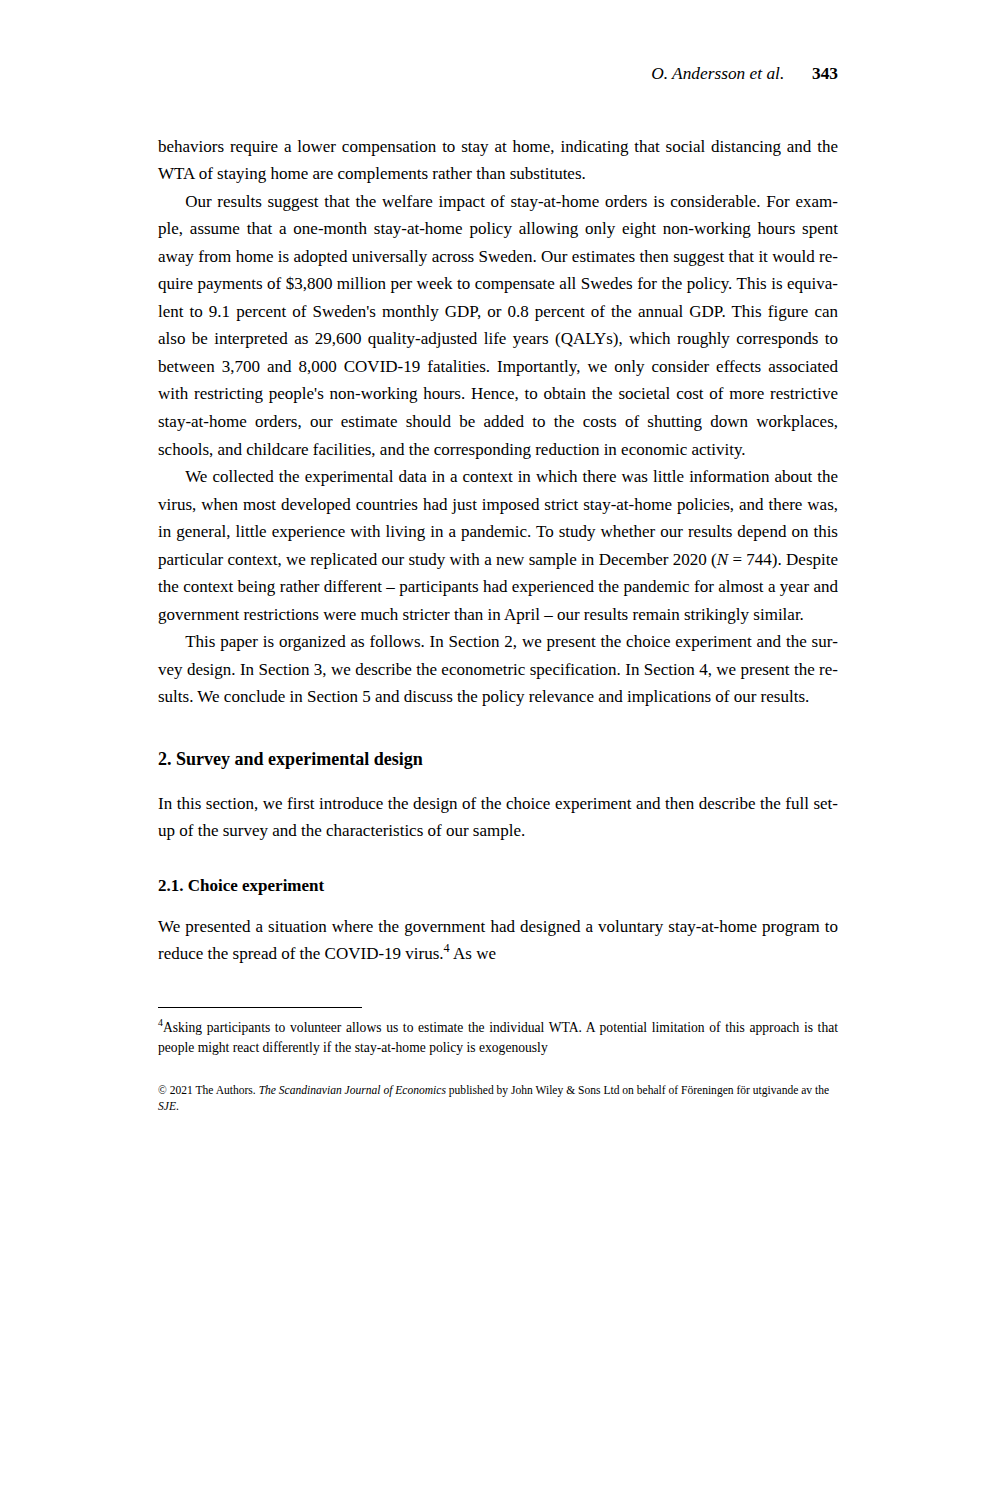O. Andersson et al. 343
behaviors require a lower compensation to stay at home, indicating that social distancing and the WTA of staying home are complements rather than substitutes.
Our results suggest that the welfare impact of stay-at-home orders is considerable. For example, assume that a one-month stay-at-home policy allowing only eight non-working hours spent away from home is adopted universally across Sweden. Our estimates then suggest that it would require payments of $3,800 million per week to compensate all Swedes for the policy. This is equivalent to 9.1 percent of Sweden's monthly GDP, or 0.8 percent of the annual GDP. This figure can also be interpreted as 29,600 quality-adjusted life years (QALYs), which roughly corresponds to between 3,700 and 8,000 COVID-19 fatalities. Importantly, we only consider effects associated with restricting people's non-working hours. Hence, to obtain the societal cost of more restrictive stay-at-home orders, our estimate should be added to the costs of shutting down workplaces, schools, and childcare facilities, and the corresponding reduction in economic activity.
We collected the experimental data in a context in which there was little information about the virus, when most developed countries had just imposed strict stay-at-home policies, and there was, in general, little experience with living in a pandemic. To study whether our results depend on this particular context, we replicated our study with a new sample in December 2020 (N = 744). Despite the context being rather different – participants had experienced the pandemic for almost a year and government restrictions were much stricter than in April – our results remain strikingly similar.
This paper is organized as follows. In Section 2, we present the choice experiment and the survey design. In Section 3, we describe the econometric specification. In Section 4, we present the results. We conclude in Section 5 and discuss the policy relevance and implications of our results.
2. Survey and experimental design
In this section, we first introduce the design of the choice experiment and then describe the full set-up of the survey and the characteristics of our sample.
2.1. Choice experiment
We presented a situation where the government had designed a voluntary stay-at-home program to reduce the spread of the COVID-19 virus.4 As we
4Asking participants to volunteer allows us to estimate the individual WTA. A potential limitation of this approach is that people might react differently if the stay-at-home policy is exogenously
© 2021 The Authors. The Scandinavian Journal of Economics published by John Wiley & Sons Ltd on behalf of Föreningen för utgivande av the SJE.